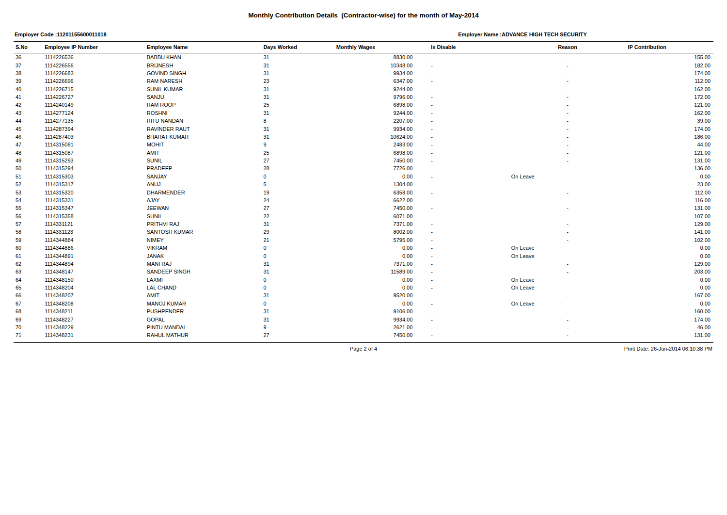Monthly Contribution Details (Contractor-wise) for the month of May-2014
Employer Code :11201155600011018
Employer Name :ADVANCE HIGH TECH SECURITY
| S.No | Employee IP Number | Employee Name | Days Worked | Monthly Wages | Is Disable | Reason | IP Contribution |
| --- | --- | --- | --- | --- | --- | --- | --- |
| 36 | 1114226536 | BABBU KHAN | 31 | 8830.00 | - | - | 155.00 |
| 37 | 1114226556 | BRIJNESH | 31 | 10348.00 | - | - | 182.00 |
| 38 | 1114226683 | GOVIND SINGH | 31 | 9934.00 | - | - | 174.00 |
| 39 | 1114226696 | RAM NARESH | 23 | 6347.00 | - | - | 112.00 |
| 40 | 1114226715 | SUNIL KUMAR | 31 | 9244.00 | - | - | 162.00 |
| 41 | 1114226727 | SANJU | 31 | 9796.00 | - | - | 172.00 |
| 42 | 1114240149 | RAM ROOP | 25 | 6898.00 | - | - | 121.00 |
| 43 | 1114277124 | ROSHNI | 31 | 9244.00 | - | - | 162.00 |
| 44 | 1114277135 | RITU NANDAN | 8 | 2207.00 | - | - | 39.00 |
| 45 | 1114287394 | RAVINDER RAUT | 31 | 9934.00 | - | - | 174.00 |
| 46 | 1114287403 | BHARAT KUMAR | 31 | 10624.00 | - | - | 186.00 |
| 47 | 1114315081 | MOHIT | 9 | 2483.00 | - | - | 44.00 |
| 48 | 1114315087 | AMIT | 25 | 6898.00 | - | - | 121.00 |
| 49 | 1114315293 | SUNIL | 27 | 7450.00 | - | - | 131.00 |
| 50 | 1114315294 | PRADEEP | 28 | 7726.00 | - | - | 136.00 |
| 51 | 1114315303 | SANJAY | 0 | 0.00 | - | On Leave | 0.00 |
| 52 | 1114315317 | ANUJ | 5 | 1304.00 | - | - | 23.00 |
| 53 | 1114315320 | DHARMENDER | 19 | 6358.00 | - | - | 112.00 |
| 54 | 1114315331 | AJAY | 24 | 6622.00 | - | - | 116.00 |
| 55 | 1114315347 | JEEWAN | 27 | 7450.00 | - | - | 131.00 |
| 56 | 1114315358 | SUNIL | 22 | 6071.00 | - | - | 107.00 |
| 57 | 1114331121 | PRITHVI RAJ | 31 | 7371.00 | - | - | 129.00 |
| 58 | 1114331123 | SANTOSH KUMAR | 29 | 8002.00 | - | - | 141.00 |
| 59 | 1114344884 | NIMEY | 21 | 5795.00 | - | - | 102.00 |
| 60 | 1114344886 | VIKRAM | 0 | 0.00 | - | On Leave | 0.00 |
| 61 | 1114344891 | JANAK | 0 | 0.00 | - | On Leave | 0.00 |
| 62 | 1114344894 | MANI RAJ | 31 | 7371.00 | - | - | 129.00 |
| 63 | 1114348147 | SANDEEP SINGH | 31 | 11589.00 | - | - | 203.00 |
| 64 | 1114348150 | LAXMI | 0 | 0.00 | - | On Leave | 0.00 |
| 65 | 1114348204 | LAL CHAND | 0 | 0.00 | - | On Leave | 0.00 |
| 66 | 1114348207 | AMIT | 31 | 9520.00 | - | - | 167.00 |
| 67 | 1114348208 | MANOJ KUMAR | 0 | 0.00 | - | On Leave | 0.00 |
| 68 | 1114348211 | PUSHPENDER | 31 | 9106.00 | - | - | 160.00 |
| 69 | 1114348227 | GOPAL | 31 | 9934.00 | - | - | 174.00 |
| 70 | 1114348229 | PINTU MANDAL | 9 | 2621.00 | - | - | 46.00 |
| 71 | 1114348231 | RAHUL MATHUR | 27 | 7450.00 | - | - | 131.00 |
Page 2 of 4
Print Date: 26-Jun-2014 06:10:38 PM